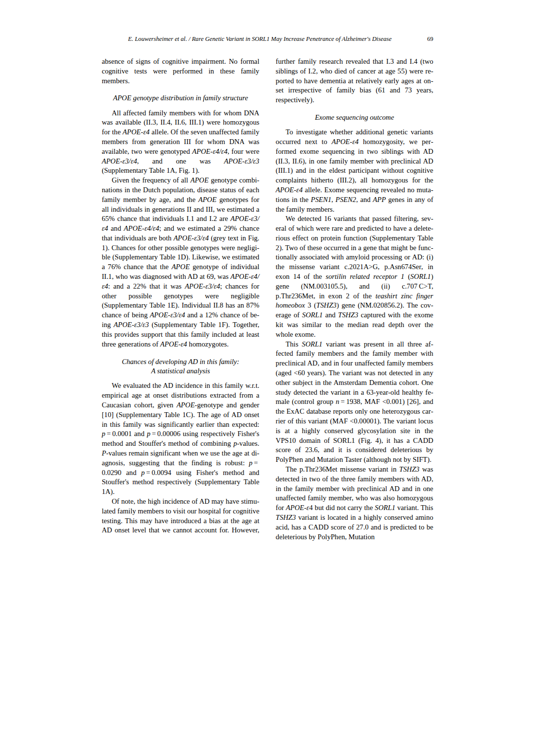E. Louwersheimer et al. / Rare Genetic Variant in SORL1 May Increase Penetrance of Alzheimer's Disease 69
absence of signs of cognitive impairment. No formal cognitive tests were performed in these family members.
APOE genotype distribution in family structure
All affected family members with for whom DNA was available (II.3, II.4, II.6, III.1) were homozygous for the APOE-ε4 allele. Of the seven unaffected family members from generation III for whom DNA was available, two were genotyped APOE-ε4/ε4, four were APOE-ε3/ε4, and one was APOE-ε3/ε3 (Supplementary Table 1A, Fig. 1).
Given the frequency of all APOE genotype combinations in the Dutch population, disease status of each family member by age, and the APOE genotypes for all individuals in generations II and III, we estimated a 65% chance that individuals I.1 and I.2 are APOE-ε3/ε4 and APOE-ε4/ε4; and we estimated a 29% chance that individuals are both APOE-ε3/ε4 (grey text in Fig. 1). Chances for other possible genotypes were negligible (Supplementary Table 1D). Likewise, we estimated a 76% chance that the APOE genotype of individual II.1, who was diagnosed with AD at 69, was APOE-ε4/ε4: and a 22% that it was APOE-ε3/ε4; chances for other possible genotypes were negligible (Supplementary Table 1E). Individual II.8 has an 87% chance of being APOE-ε3/ε4 and a 12% chance of being APOE-ε3/ε3 (Supplementary Table 1F). Together, this provides support that this family included at least three generations of APOE-ε4 homozygotes.
Chances of developing AD in this family:
A statistical analysis
We evaluated the AD incidence in this family w.r.t. empirical age at onset distributions extracted from a Caucasian cohort, given APOE-genotype and gender [10] (Supplementary Table 1C). The age of AD onset in this family was significantly earlier than expected: p = 0.0001 and p = 0.00006 using respectively Fisher's method and Stouffer's method of combining p-values. P-values remain significant when we use the age at diagnosis, suggesting that the finding is robust: p = 0.0290 and p = 0.0094 using Fisher's method and Stouffer's method respectively (Supplementary Table 1A).
Of note, the high incidence of AD may have stimulated family members to visit our hospital for cognitive testing. This may have introduced a bias at the age at AD onset level that we cannot account for. However, further family research revealed that I.3 and I.4 (two siblings of I.2, who died of cancer at age 55) were reported to have dementia at relatively early ages at onset irrespective of family bias (61 and 73 years, respectively).
Exome sequencing outcome
To investigate whether additional genetic variants occurred next to APOE-ε4 homozygosity, we performed exome sequencing in two siblings with AD (II.3, II.6), in one family member with preclinical AD (III.1) and in the eldest participant without cognitive complaints hitherto (III.2), all homozygous for the APOE-ε4 allele. Exome sequencing revealed no mutations in the PSEN1, PSEN2, and APP genes in any of the family members.
We detected 16 variants that passed filtering, several of which were rare and predicted to have a deleterious effect on protein function (Supplementary Table 2). Two of these occurred in a gene that might be functionally associated with amyloid processing or AD: (i) the missense variant c.2021A>G, p.Asn674Ser, in exon 14 of the sortilin related receptor 1 (SORL1) gene (NM.003105.5), and (ii) c.707 C>T, p.Thr236Met, in exon 2 of the teashirt zinc finger homeobox 3 (TSHZ3) gene (NM.020856.2). The coverage of SORL1 and TSHZ3 captured with the exome kit was similar to the median read depth over the whole exome.
This SORL1 variant was present in all three affected family members and the family member with preclinical AD, and in four unaffected family members (aged <60 years). The variant was not detected in any other subject in the Amsterdam Dementia cohort. One study detected the variant in a 63-year-old healthy female (control group n = 1938, MAF <0.001) [26], and the ExAC database reports only one heterozygous carrier of this variant (MAF <0.00001). The variant locus is at a highly conserved glycosylation site in the VPS10 domain of SORL1 (Fig. 4), it has a CADD score of 23.6, and it is considered deleterious by PolyPhen and Mutation Taster (although not by SIFT).
The p.Thr236Met missense variant in TSHZ3 was detected in two of the three family members with AD, in the family member with preclinical AD and in one unaffected family member, who was also homozygous for APOE-ε4 but did not carry the SORL1 variant. This TSHZ3 variant is located in a highly conserved amino acid, has a CADD score of 27.0 and is predicted to be deleterious by PolyPhen, Mutation